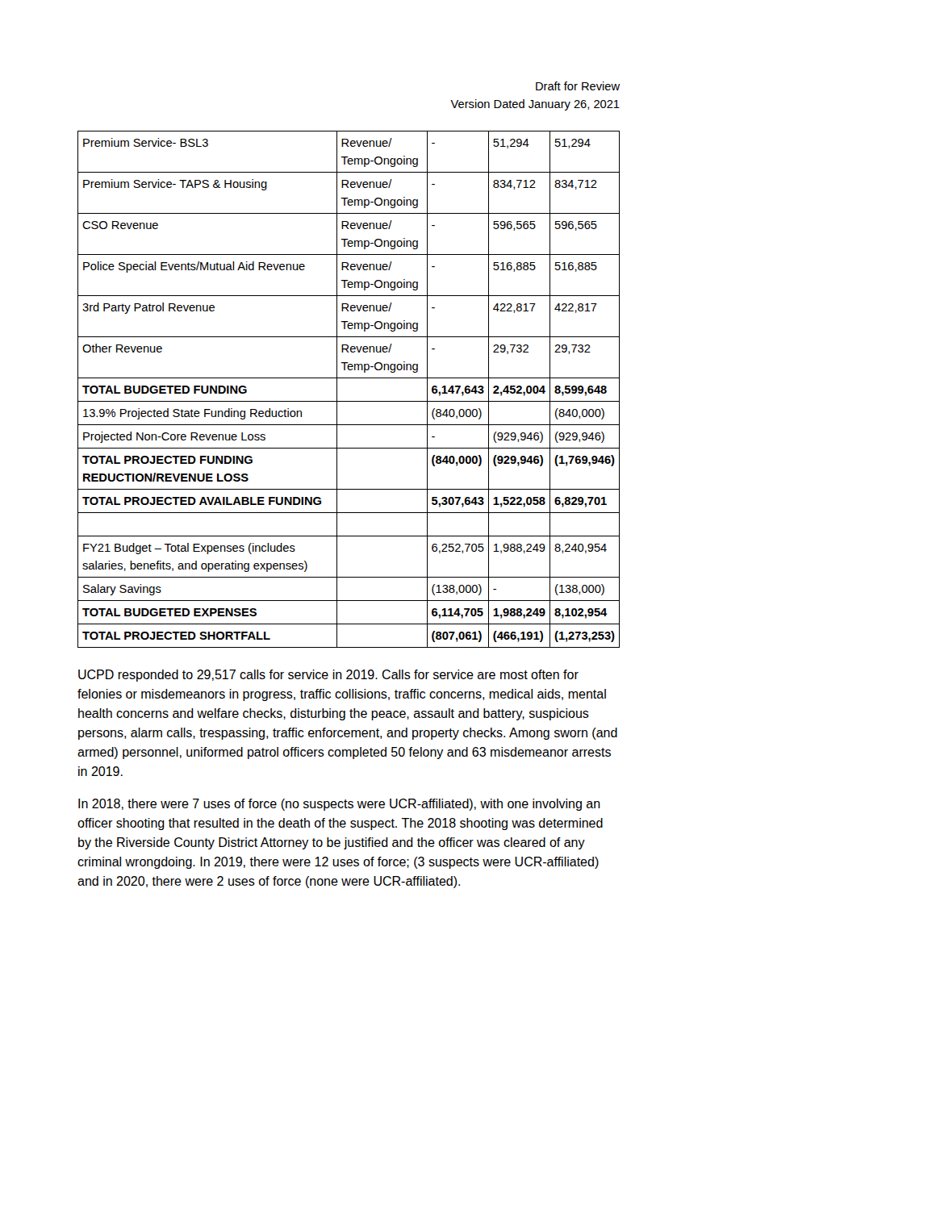Draft for Review
Version Dated January 26, 2021
| Premium Service- BSL3 | Revenue/ Temp-Ongoing | - | 51,294 | 51,294 |
| Premium Service- TAPS & Housing | Revenue/ Temp-Ongoing | - | 834,712 | 834,712 |
| CSO Revenue | Revenue/ Temp-Ongoing | - | 596,565 | 596,565 |
| Police Special Events/Mutual Aid Revenue | Revenue/ Temp-Ongoing | - | 516,885 | 516,885 |
| 3rd Party Patrol Revenue | Revenue/ Temp-Ongoing | - | 422,817 | 422,817 |
| Other Revenue | Revenue/ Temp-Ongoing | - | 29,732 | 29,732 |
| TOTAL BUDGETED FUNDING | | 6,147,643 | 2,452,004 | 8,599,648 |
| 13.9% Projected State Funding Reduction | | (840,000) | | (840,000) |
| Projected Non-Core Revenue Loss | | - | (929,946) | (929,946) |
| TOTAL PROJECTED FUNDING REDUCTION/REVENUE LOSS | | (840,000) | (929,946) | (1,769,946) |
| TOTAL PROJECTED AVAILABLE FUNDING | | 5,307,643 | 1,522,058 | 6,829,701 |
| FY21 Budget – Total Expenses (includes salaries, benefits, and operating expenses) | | 6,252,705 | 1,988,249 | 8,240,954 |
| Salary Savings | | (138,000) | - | (138,000) |
| TOTAL BUDGETED EXPENSES | | 6,114,705 | 1,988,249 | 8,102,954 |
| TOTAL PROJECTED SHORTFALL | | (807,061) | (466,191) | (1,273,253) |
UCPD responded to 29,517 calls for service in 2019. Calls for service are most often for felonies or misdemeanors in progress, traffic collisions, traffic concerns, medical aids, mental health concerns and welfare checks, disturbing the peace, assault and battery, suspicious persons, alarm calls, trespassing, traffic enforcement, and property checks. Among sworn (and armed) personnel, uniformed patrol officers completed 50 felony and 63 misdemeanor arrests in 2019.
In 2018, there were 7 uses of force (no suspects were UCR-affiliated), with one involving an officer shooting that resulted in the death of the suspect. The 2018 shooting was determined by the Riverside County District Attorney to be justified and the officer was cleared of any criminal wrongdoing. In 2019, there were 12 uses of force; (3 suspects were UCR-affiliated) and in 2020, there were 2 uses of force (none were UCR-affiliated).